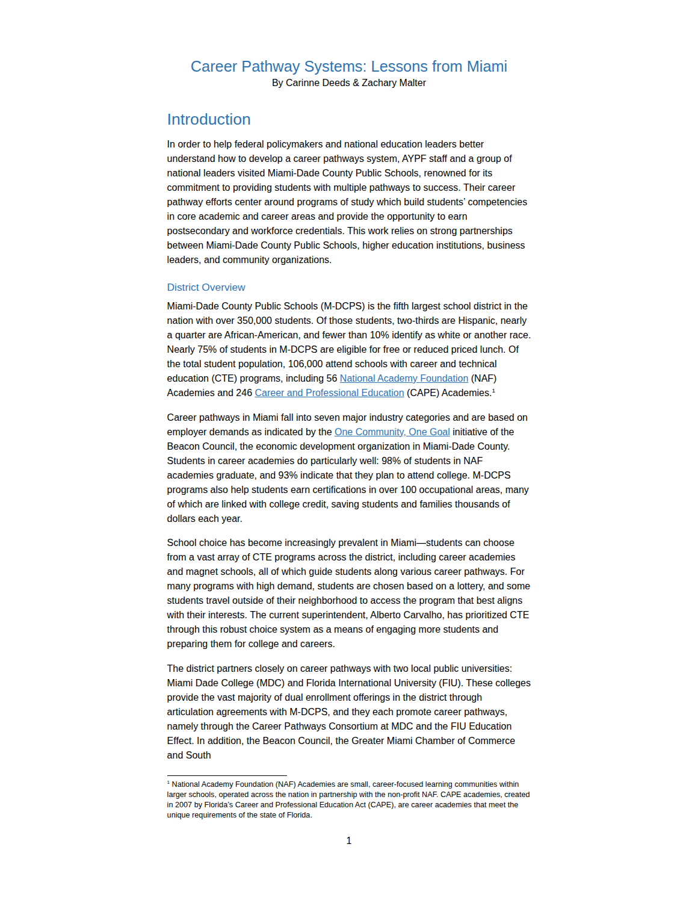Career Pathway Systems: Lessons from Miami
By Carinne Deeds & Zachary Malter
Introduction
In order to help federal policymakers and national education leaders better understand how to develop a career pathways system, AYPF staff and a group of national leaders visited Miami-Dade County Public Schools, renowned for its commitment to providing students with multiple pathways to success. Their career pathway efforts center around programs of study which build students’ competencies in core academic and career areas and provide the opportunity to earn postsecondary and workforce credentials. This work relies on strong partnerships between Miami-Dade County Public Schools, higher education institutions, business leaders, and community organizations.
District Overview
Miami-Dade County Public Schools (M-DCPS) is the fifth largest school district in the nation with over 350,000 students. Of those students, two-thirds are Hispanic, nearly a quarter are African-American, and fewer than 10% identify as white or another race. Nearly 75% of students in M-DCPS are eligible for free or reduced priced lunch. Of the total student population, 106,000 attend schools with career and technical education (CTE) programs, including 56 National Academy Foundation (NAF) Academies and 246 Career and Professional Education (CAPE) Academies.1
Career pathways in Miami fall into seven major industry categories and are based on employer demands as indicated by the One Community, One Goal initiative of the Beacon Council, the economic development organization in Miami-Dade County. Students in career academies do particularly well: 98% of students in NAF academies graduate, and 93% indicate that they plan to attend college. M-DCPS programs also help students earn certifications in over 100 occupational areas, many of which are linked with college credit, saving students and families thousands of dollars each year.
School choice has become increasingly prevalent in Miami—students can choose from a vast array of CTE programs across the district, including career academies and magnet schools, all of which guide students along various career pathways. For many programs with high demand, students are chosen based on a lottery, and some students travel outside of their neighborhood to access the program that best aligns with their interests. The current superintendent, Alberto Carvalho, has prioritized CTE through this robust choice system as a means of engaging more students and preparing them for college and careers.
The district partners closely on career pathways with two local public universities: Miami Dade College (MDC) and Florida International University (FIU). These colleges provide the vast majority of dual enrollment offerings in the district through articulation agreements with M-DCPS, and they each promote career pathways, namely through the Career Pathways Consortium at MDC and the FIU Education Effect. In addition, the Beacon Council, the Greater Miami Chamber of Commerce and South
1 National Academy Foundation (NAF) Academies are small, career-focused learning communities within larger schools, operated across the nation in partnership with the non-profit NAF. CAPE academies, created in 2007 by Florida’s Career and Professional Education Act (CAPE), are career academies that meet the unique requirements of the state of Florida.
1